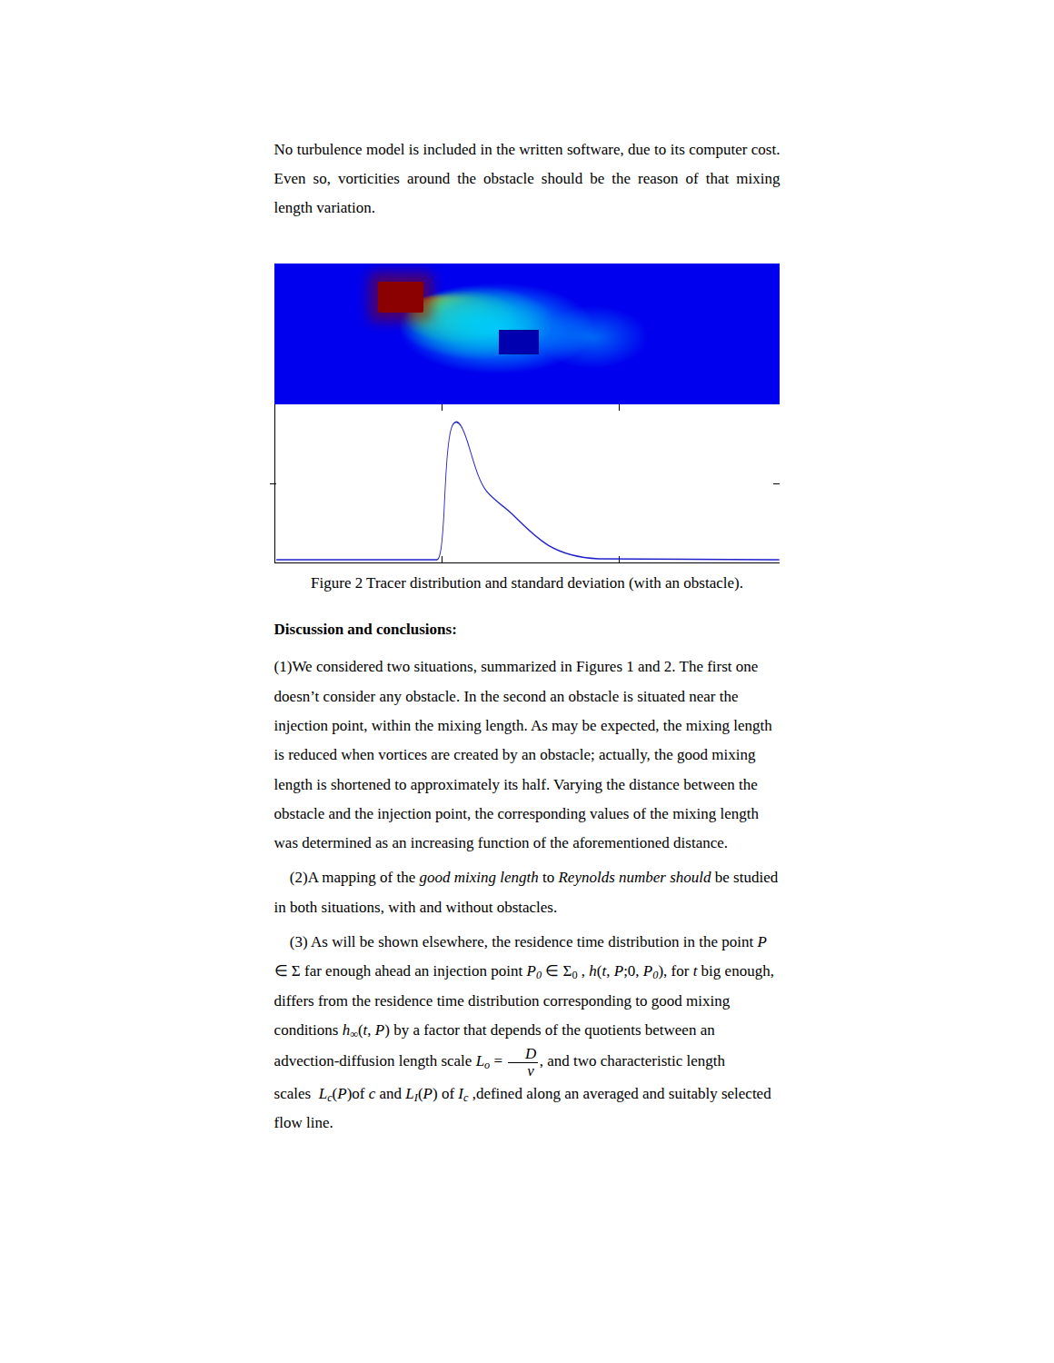No turbulence model is included in the written software, due to its computer cost. Even so, vorticities around the obstacle should be the reason of that mixing length variation.
Figure 2 Tracer distribution and standard deviation (with an obstacle).
Discussion and conclusions:
(1)We considered two situations, summarized in Figures 1 and 2. The first one doesn’t consider any obstacle. In the second an obstacle is situated near the injection point, within the mixing length. As may be expected, the mixing length is reduced when vortices are created by an obstacle; actually, the good mixing length is shortened to approximately its half. Varying the distance between the obstacle and the injection point, the corresponding values of the mixing length was determined as an increasing function of the aforementioned distance.
(2)A mapping of the good mixing length to Reynolds number should be studied in both situations, with and without obstacles.
(3) As will be shown elsewhere, the residence time distribution in the point P ∈ Σ far enough ahead an injection point P0 ∈ Σ0 , h(t, P;0, P0), for t big enough, differs from the residence time distribution corresponding to good mixing conditions h∞(t, P) by a factor that depends of the quotients between an advection-diffusion length scale Lo = Dv, and two characteristic length scales Lc(P) of c and LI(P) of Ic ,defined along an averaged and suitably selected flow line.